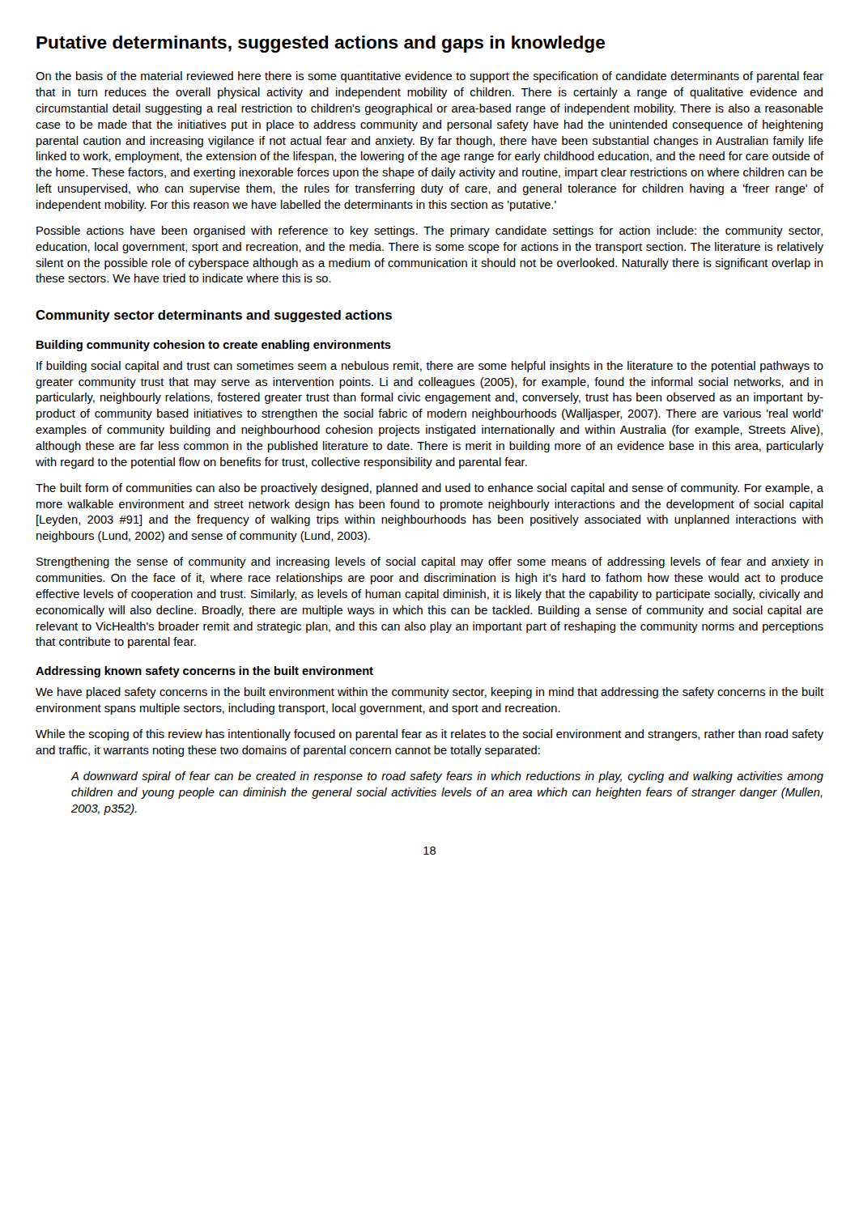Putative determinants, suggested actions and gaps in knowledge
On the basis of the material reviewed here there is some quantitative evidence to support the specification of candidate determinants of parental fear that in turn reduces the overall physical activity and independent mobility of children. There is certainly a range of qualitative evidence and circumstantial detail suggesting a real restriction to children's geographical or area-based range of independent mobility. There is also a reasonable case to be made that the initiatives put in place to address community and personal safety have had the unintended consequence of heightening parental caution and increasing vigilance if not actual fear and anxiety. By far though, there have been substantial changes in Australian family life linked to work, employment, the extension of the lifespan, the lowering of the age range for early childhood education, and the need for care outside of the home. These factors, and exerting inexorable forces upon the shape of daily activity and routine, impart clear restrictions on where children can be left unsupervised, who can supervise them, the rules for transferring duty of care, and general tolerance for children having a 'freer range' of independent mobility. For this reason we have labelled the determinants in this section as 'putative.'
Possible actions have been organised with reference to key settings. The primary candidate settings for action include: the community sector, education, local government, sport and recreation, and the media. There is some scope for actions in the transport section. The literature is relatively silent on the possible role of cyberspace although as a medium of communication it should not be overlooked. Naturally there is significant overlap in these sectors. We have tried to indicate where this is so.
Community sector determinants and suggested actions
Building community cohesion to create enabling environments
If building social capital and trust can sometimes seem a nebulous remit, there are some helpful insights in the literature to the potential pathways to greater community trust that may serve as intervention points. Li and colleagues (2005), for example, found the informal social networks, and in particularly, neighbourly relations, fostered greater trust than formal civic engagement and, conversely, trust has been observed as an important by-product of community based initiatives to strengthen the social fabric of modern neighbourhoods (Walljasper, 2007). There are various 'real world' examples of community building and neighbourhood cohesion projects instigated internationally and within Australia (for example, Streets Alive), although these are far less common in the published literature to date. There is merit in building more of an evidence base in this area, particularly with regard to the potential flow on benefits for trust, collective responsibility and parental fear.
The built form of communities can also be proactively designed, planned and used to enhance social capital and sense of community. For example, a more walkable environment and street network design has been found to promote neighbourly interactions and the development of social capital [Leyden, 2003 #91] and the frequency of walking trips within neighbourhoods has been positively associated with unplanned interactions with neighbours (Lund, 2002) and sense of community (Lund, 2003).
Strengthening the sense of community and increasing levels of social capital may offer some means of addressing levels of fear and anxiety in communities. On the face of it, where race relationships are poor and discrimination is high it's hard to fathom how these would act to produce effective levels of cooperation and trust. Similarly, as levels of human capital diminish, it is likely that the capability to participate socially, civically and economically will also decline. Broadly, there are multiple ways in which this can be tackled. Building a sense of community and social capital are relevant to VicHealth's broader remit and strategic plan, and this can also play an important part of reshaping the community norms and perceptions that contribute to parental fear.
Addressing known safety concerns in the built environment
We have placed safety concerns in the built environment within the community sector, keeping in mind that addressing the safety concerns in the built environment spans multiple sectors, including transport, local government, and sport and recreation.
While the scoping of this review has intentionally focused on parental fear as it relates to the social environment and strangers, rather than road safety and traffic, it warrants noting these two domains of parental concern cannot be totally separated:
A downward spiral of fear can be created in response to road safety fears in which reductions in play, cycling and walking activities among children and young people can diminish the general social activities levels of an area which can heighten fears of stranger danger (Mullen, 2003, p352).
18